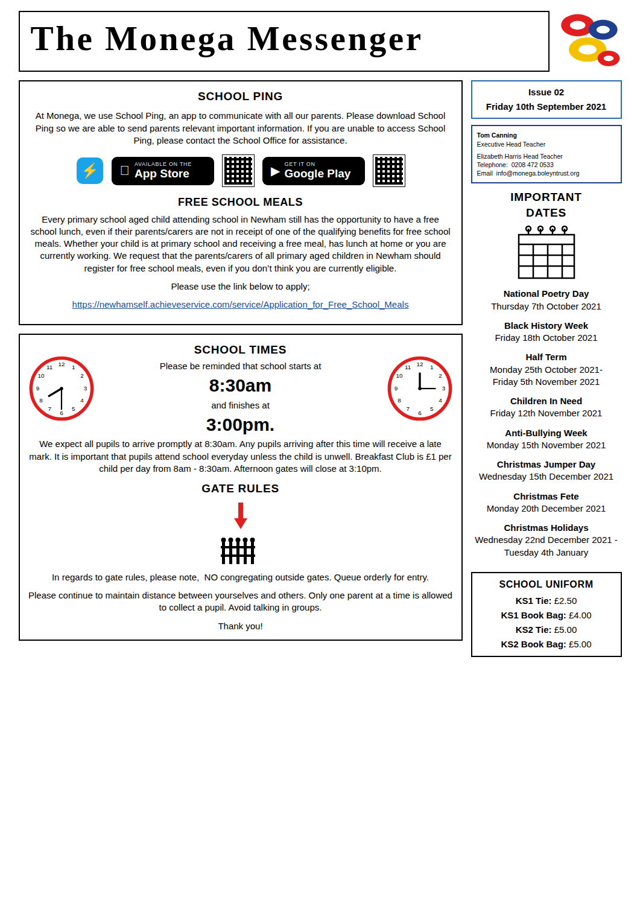The Monega Messenger
SCHOOL PING
At Monega, we use School Ping, an app to communicate with all our parents. Please download School Ping so we are able to send parents relevant important information. If you are unable to access School Ping, please contact the School Office for assistance.
⚡  Available on the App Store ▶ Get it on Google Play
FREE SCHOOL MEALS
Every primary school aged child attending school in Newham still has the opportunity to have a free school lunch, even if their parents/carers are not in receipt of one of the qualifying benefits for free school meals. Whether your child is at primary school and receiving a free meal, has lunch at home or you are currently working. We request that the parents/carers of all primary aged children in Newham should register for free school meals, even if you don’t think you are currently eligible.
Please use the link below to apply;
https://newhamself.achieveservice.com/service/Application_for_Free_School_Meals
1212 345 678 91011
SCHOOL TIMES
Please be reminded that school starts at
8:30am
and finishes at
3:00pm.
1212 345 678 91011
We expect all pupils to arrive promptly at 8:30am. Any pupils arriving after this time will receive a late mark. It is important that pupils attend school everyday unless the child is unwell. Breakfast Club is £1 per child per day from 8am - 8:30am. Afternoon gates will close at 3:10pm.
GATE RULES
In regards to gate rules, please note, NO congregating outside gates. Queue orderly for entry.
Please continue to maintain distance between yourselves and others. Only one parent at a time is allowed to collect a pupil. Avoid talking in groups.
Thank you!
Issue 02
Friday 10th September 2021
Tom Canning
Executive Head Teacher
Elizabeth Harris Head Teacher
Telephone: 0208 472 0533
Email info@monega.boleyntrust.org
IMPORTANT
DATES
National Poetry Day
Thursday 7th October 2021
Black History Week
Friday 18th October 2021
Half Term
Monday 25th October 2021-
Friday 5th November 2021
Children In Need
Friday 12th November 2021
Anti-Bullying Week
Monday 15th November 2021
Christmas Jumper Day
Wednesday 15th December 2021
Christmas Fete
Monday 20th December 2021
Christmas Holidays
Wednesday 22nd December 2021 - Tuesday 4th January
SCHOOL UNIFORM
KS1 Tie: £2.50
KS1 Book Bag: £4.00
KS2 Tie: £5.00
KS2 Book Bag: £5.00